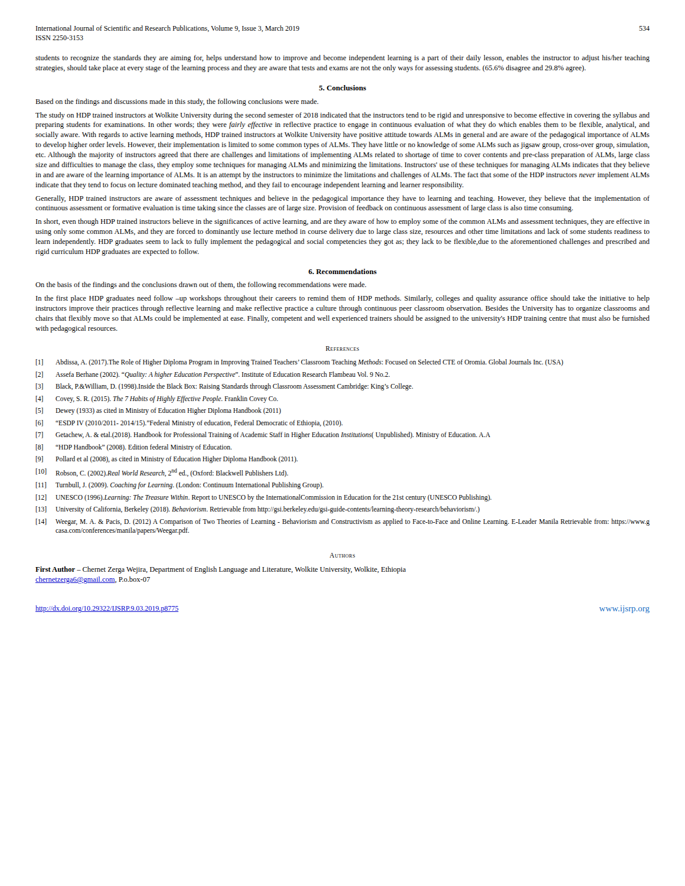International Journal of Scientific and Research Publications, Volume 9, Issue 3, March 2019
ISSN 2250-3153
534
students to recognize the standards they are aiming for, helps understand how to improve and become independent learning is a part of their daily lesson, enables the instructor to adjust his/her teaching strategies, should take place at every stage of the learning process and they are aware that tests and exams are not the only ways for assessing students. (65.6% disagree and 29.8% agree).
5. Conclusions
Based on the findings and discussions made in this study, the following conclusions were made.
The study on HDP trained instructors at Wolkite University during the second semester of 2018 indicated that the instructors tend to be rigid and unresponsive to become effective in covering the syllabus and preparing students for examinations. In other words; they were fairly effective in reflective practice to engage in continuous evaluation of what they do which enables them to be flexible, analytical, and socially aware. With regards to active learning methods, HDP trained instructors at Wolkite University have positive attitude towards ALMs in general and are aware of the pedagogical importance of ALMs to develop higher order levels. However, their implementation is limited to some common types of ALMs. They have little or no knowledge of some ALMs such as jigsaw group, cross-over group, simulation, etc. Although the majority of instructors agreed that there are challenges and limitations of implementing ALMs related to shortage of time to cover contents and pre-class preparation of ALMs, large class size and difficulties to manage the class, they employ some techniques for managing ALMs and minimizing the limitations. Instructors' use of these techniques for managing ALMs indicates that they believe in and are aware of the learning importance of ALMs. It is an attempt by the instructors to minimize the limitations and challenges of ALMs. The fact that some of the HDP instructors never implement ALMs indicate that they tend to focus on lecture dominated teaching method, and they fail to encourage independent learning and learner responsibility.
Generally, HDP trained instructors are aware of assessment techniques and believe in the pedagogical importance they have to learning and teaching. However, they believe that the implementation of continuous assessment or formative evaluation is time taking since the classes are of large size. Provision of feedback on continuous assessment of large class is also time consuming.
In short, even though HDP trained instructors believe in the significances of active learning, and are they aware of how to employ some of the common ALMs and assessment techniques, they are effective in using only some common ALMs, and they are forced to dominantly use lecture method in course delivery due to large class size, resources and other time limitations and lack of some students readiness to learn independently. HDP graduates seem to lack to fully implement the pedagogical and social competencies they got as; they lack to be flexible,due to the aforementioned challenges and prescribed and rigid curriculum HDP graduates are expected to follow.
6. Recommendations
On the basis of the findings and the conclusions drawn out of them, the following recommendations were made.
In the first place HDP graduates need follow –up workshops throughout their careers to remind them of HDP methods. Similarly, colleges and quality assurance office should take the initiative to help instructors improve their practices through reflective learning and make reflective practice a culture through continuous peer classroom observation. Besides the University has to organize classrooms and chairs that flexibly move so that ALMs could be implemented at ease. Finally, competent and well experienced trainers should be assigned to the university's HDP training centre that must also be furnished with pedagogical resources.
References
[1] Abdissa, A. (2017).The Role of Higher Diploma Program in Improving Trained Teachers’ Classroom Teaching Methods: Focused on Selected CTE of Oromia. Global Journals Inc. (USA)
[2] Assefa Berhane (2002). “Quality: A higher Education Perspective”. Institute of Education Research Flambeau Vol. 9 No.2.
[3] Black, P.&William, D. (1998).Inside the Black Box: Raising Standards through Classroom Assessment Cambridge: King’s College.
[4] Covey, S. R. (2015). The 7 Habits of Highly Effective People. Franklin Covey Co.
[5] Dewey (1933) as cited in Ministry of Education Higher Diploma Handbook (2011)
[6]“ESDP IV (2010/2011- 2014/15).”Federal Ministry of education, Federal Democratic of Ethiopia, (2010).
[7] Getachew, A. & etal.(2018). Handbook for Professional Training of Academic Staff in Higher Education Institutions( Unpublished). Ministry of Education. A.A
[8]“HDP Handbook” (2008). Edition federal Ministry of Education.
[9] Pollard et al (2008), as cited in Ministry of Education Higher Diploma Handbook (2011).
[10] Robson, C. (2002).Real World Research, 2nd ed., (Oxford: Blackwell Publishers Ltd).
[11] Turnbull, J. (2009). Coaching for Learning. (London: Continuum International Publishing Group).
[12] UNESCO (1996).Learning: The Treasure Within. Report to UNESCO by the InternationalCommission in Education for the 21st century (UNESCO Publishing).
[13] University of California, Berkeley (2018). Behaviorism. Retrievable from http://gsi.berkeley.edu/gsi-guide-contents/learning-theory-research/behaviorism/.)
[14] Weegar, M. A. & Pacis, D. (2012) A Comparison of Two Theories of Learning - Behaviorism and Constructivism as applied to Face-to-Face and Online Learning. E-Leader Manila Retrievable from: https://www.g casa.com/conferences/manila/papers/Weegar.pdf.
Authors
First Author – Chernet Zerga Wejira, Department of English Language and Literature, Wolkite University, Wolkite, Ethiopia
chernetzerga6@gmail.com, P.o.box-07
http://dx.doi.org/10.29322/IJSRP.9.03.2019.p8775 www.ijsrp.org